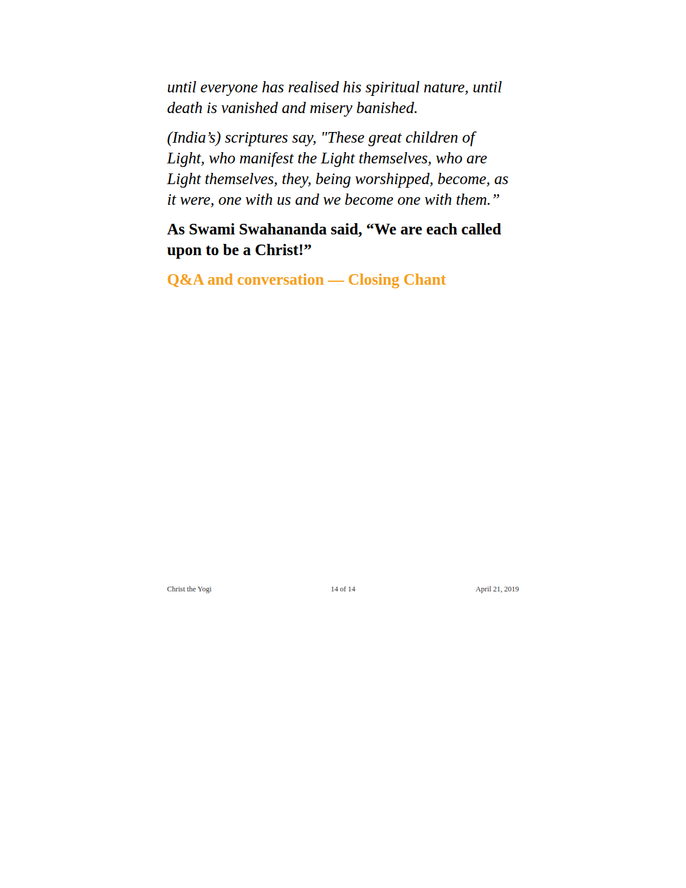until everyone has realised his spiritual nature, until death is vanished and misery banished.
(India’s) scriptures say, "These great children of Light, who manifest the Light themselves, who are Light themselves, they, being worshipped, become, as it were, one with us and we become one with them.”
As Swami Swahananda said, “We are each called upon to be a Christ!”
Q&A and conversation — Closing Chant
Christ the Yogi
14 of 14
April 21, 2019